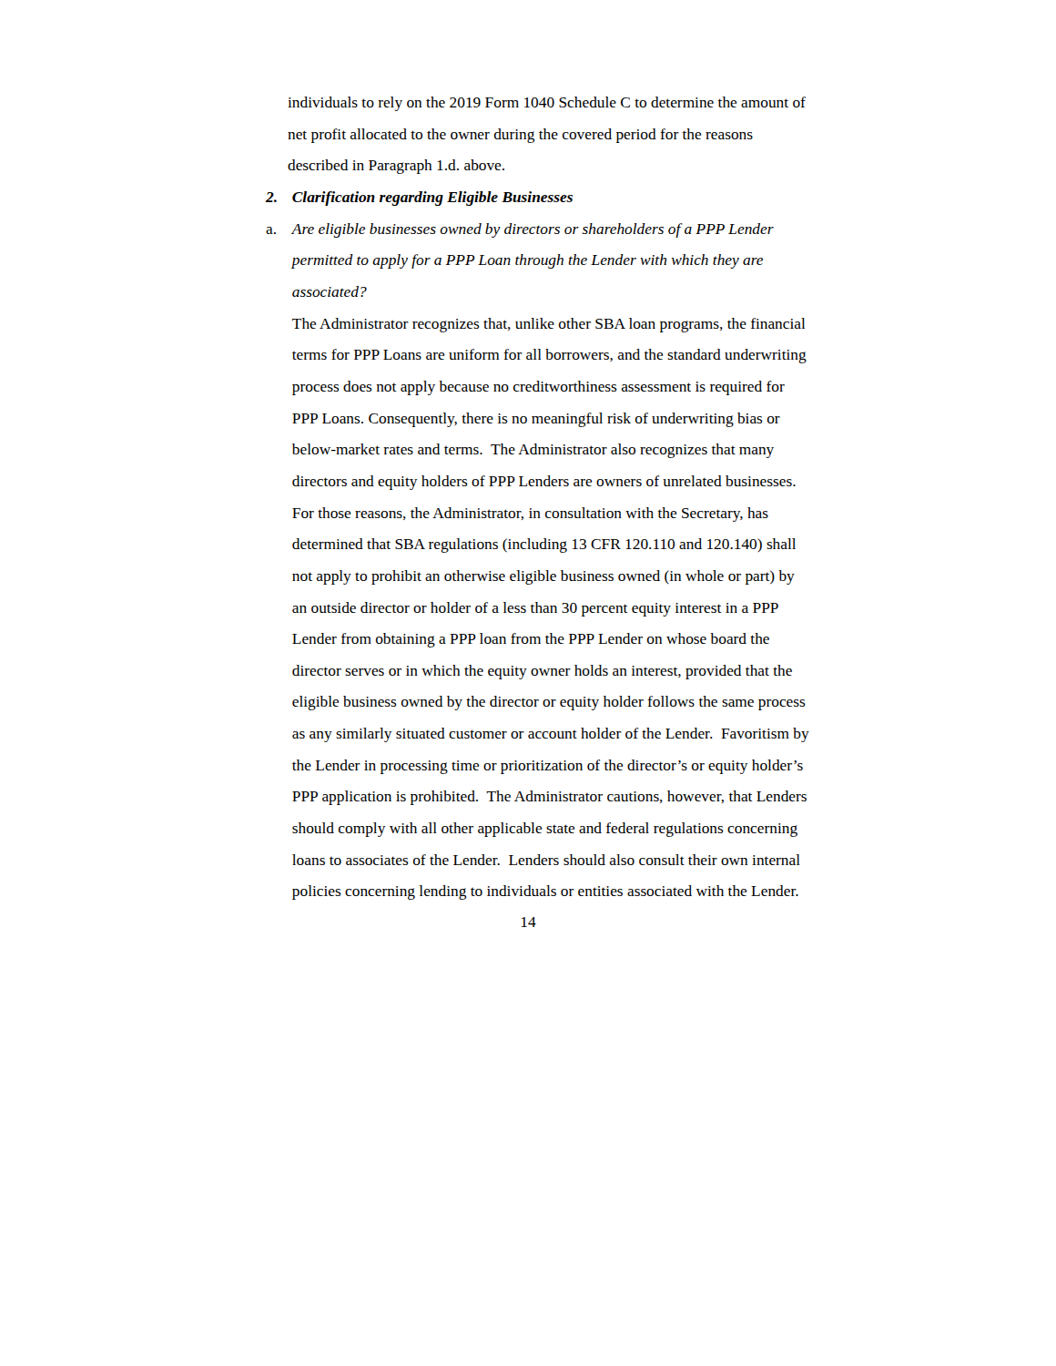individuals to rely on the 2019 Form 1040 Schedule C to determine the amount of net profit allocated to the owner during the covered period for the reasons described in Paragraph 1.d. above.
2.
Clarification regarding Eligible Businesses
a.
Are eligible businesses owned by directors or shareholders of a PPP Lender permitted to apply for a PPP Loan through the Lender with which they are associated?
The Administrator recognizes that, unlike other SBA loan programs, the financial terms for PPP Loans are uniform for all borrowers, and the standard underwriting process does not apply because no creditworthiness assessment is required for PPP Loans. Consequently, there is no meaningful risk of underwriting bias or below-market rates and terms. The Administrator also recognizes that many directors and equity holders of PPP Lenders are owners of unrelated businesses. For those reasons, the Administrator, in consultation with the Secretary, has determined that SBA regulations (including 13 CFR 120.110 and 120.140) shall not apply to prohibit an otherwise eligible business owned (in whole or part) by an outside director or holder of a less than 30 percent equity interest in a PPP Lender from obtaining a PPP loan from the PPP Lender on whose board the director serves or in which the equity owner holds an interest, provided that the eligible business owned by the director or equity holder follows the same process as any similarly situated customer or account holder of the Lender. Favoritism by the Lender in processing time or prioritization of the director’s or equity holder’s PPP application is prohibited. The Administrator cautions, however, that Lenders should comply with all other applicable state and federal regulations concerning loans to associates of the Lender. Lenders should also consult their own internal policies concerning lending to individuals or entities associated with the Lender.
14